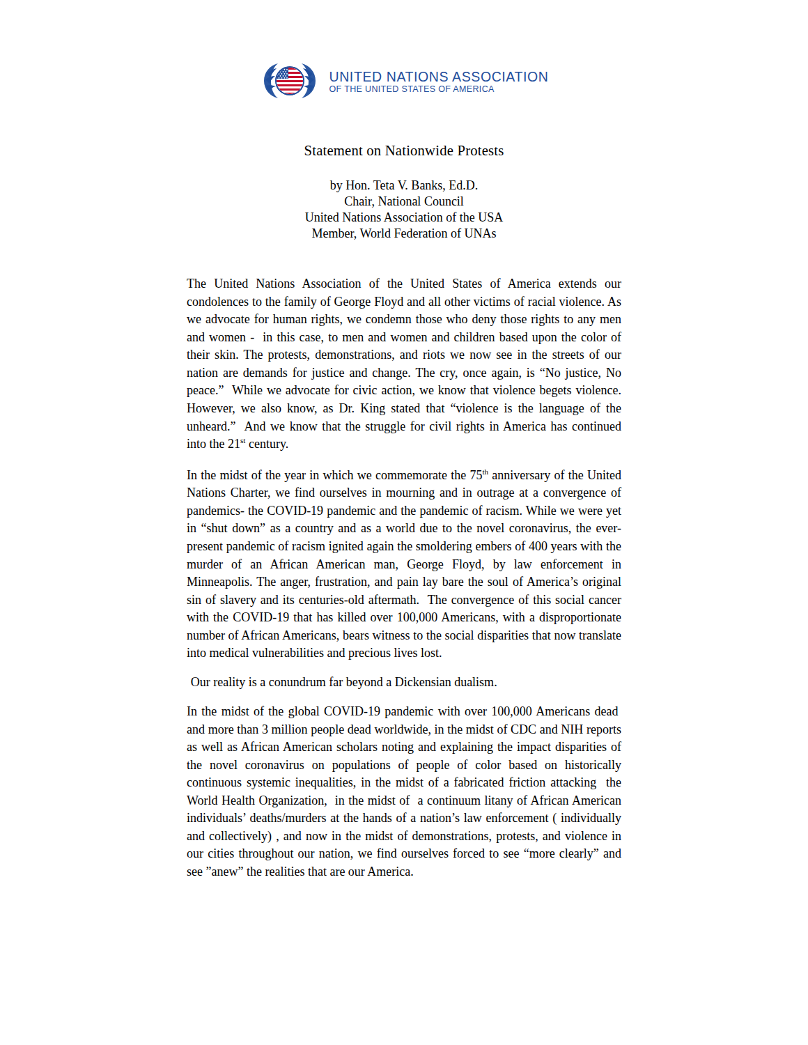UNITED NATIONS ASSOCIATION
OF THE UNITED STATES OF AMERICA
Statement on Nationwide Protests
by Hon. Teta V. Banks, Ed.D.
Chair, National Council United Nations Association of the USA
Member, World Federation of UNAs
The United Nations Association of the United States of America extends our condolences to the family of George Floyd and all other victims of racial violence. As we advocate for human rights, we condemn those who deny those rights to any men and women - in this case, to men and women and children based upon the color of their skin. The protests, demonstrations, and riots we now see in the streets of our nation are demands for justice and change. The cry, once again, is “No justice, No peace.” While we advocate for civic action, we know that violence begets violence. However, we also know, as Dr. King stated that “violence is the language of the unheard.” And we know that the struggle for civil rights in America has continued into the 21st century.
In the midst of the year in which we commemorate the 75th anniversary of the United Nations Charter, we find ourselves in mourning and in outrage at a convergence of pandemics- the COVID-19 pandemic and the pandemic of racism. While we were yet in “shut down” as a country and as a world due to the novel coronavirus, the ever-present pandemic of racism ignited again the smoldering embers of 400 years with the murder of an African American man, George Floyd, by law enforcement in Minneapolis. The anger, frustration, and pain lay bare the soul of America’s original sin of slavery and its centuries-old aftermath. The convergence of this social cancer with the COVID-19 that has killed over 100,000 Americans, with a disproportionate number of African Americans, bears witness to the social disparities that now translate into medical vulnerabilities and precious lives lost.
Our reality is a conundrum far beyond a Dickensian dualism.
In the midst of the global COVID-19 pandemic with over 100,000 Americans dead and more than 3 million people dead worldwide, in the midst of CDC and NIH reports as well as African American scholars noting and explaining the impact disparities of the novel coronavirus on populations of people of color based on historically continuous systemic inequalities, in the midst of a fabricated friction attacking the World Health Organization, in the midst of a continuum litany of African American individuals’ deaths/murders at the hands of a nation’s law enforcement ( individually and collectively) , and now in the midst of demonstrations, protests, and violence in our cities throughout our nation, we find ourselves forced to see “more clearly” and see ”anew” the realities that are our America.